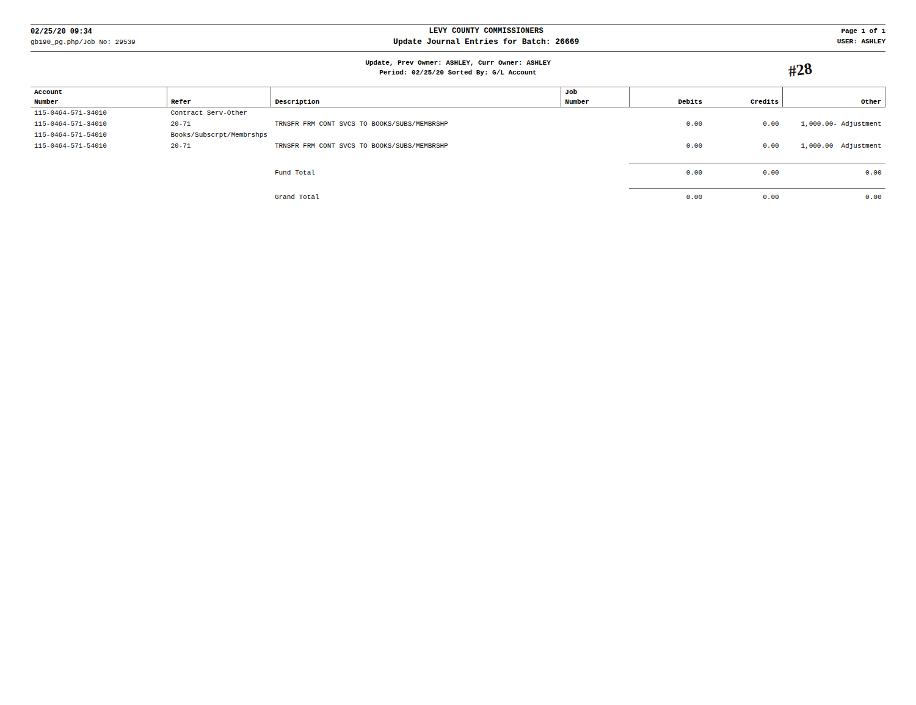02/25/20 09:34
gb190_pg.php/Job No: 29539
LEVY COUNTY COMMISSIONERS
Update Journal Entries for Batch: 26669
Page 1 of 1
USER: ASHLEY
#28
Update, Prev Owner: ASHLEY, Curr Owner: ASHLEY
Period: 02/25/20 Sorted By: G/L Account
| Account | | | Job | | | |
| --- | --- | --- | --- | --- | --- | --- |
| Number | Refer | Description | Number | Debits | Credits | Other |
| 115-0464-571-34010 | Contract Serv-Other | | | | | |
| 115-0464-571-34010 | 20-71 | TRNSFR FRM CONT SVCS TO BOOKS/SUBS/MEMBRSHP | | 0.00 | 0.00 | 1,000.00- Adjustment |
| 115-0464-571-54010 | Books/Subscrpt/Membrshps | | | | | |
| 115-0464-571-54010 | 20-71 | TRNSFR FRM CONT SVCS TO BOOKS/SUBS/MEMBRSHP | | 0.00 | 0.00 | 1,000.00 Adjustment |
| | | Fund Total | | 0.00 | 0.00 | 0.00 |
| | | Grand Total | | 0.00 | 0.00 | 0.00 |